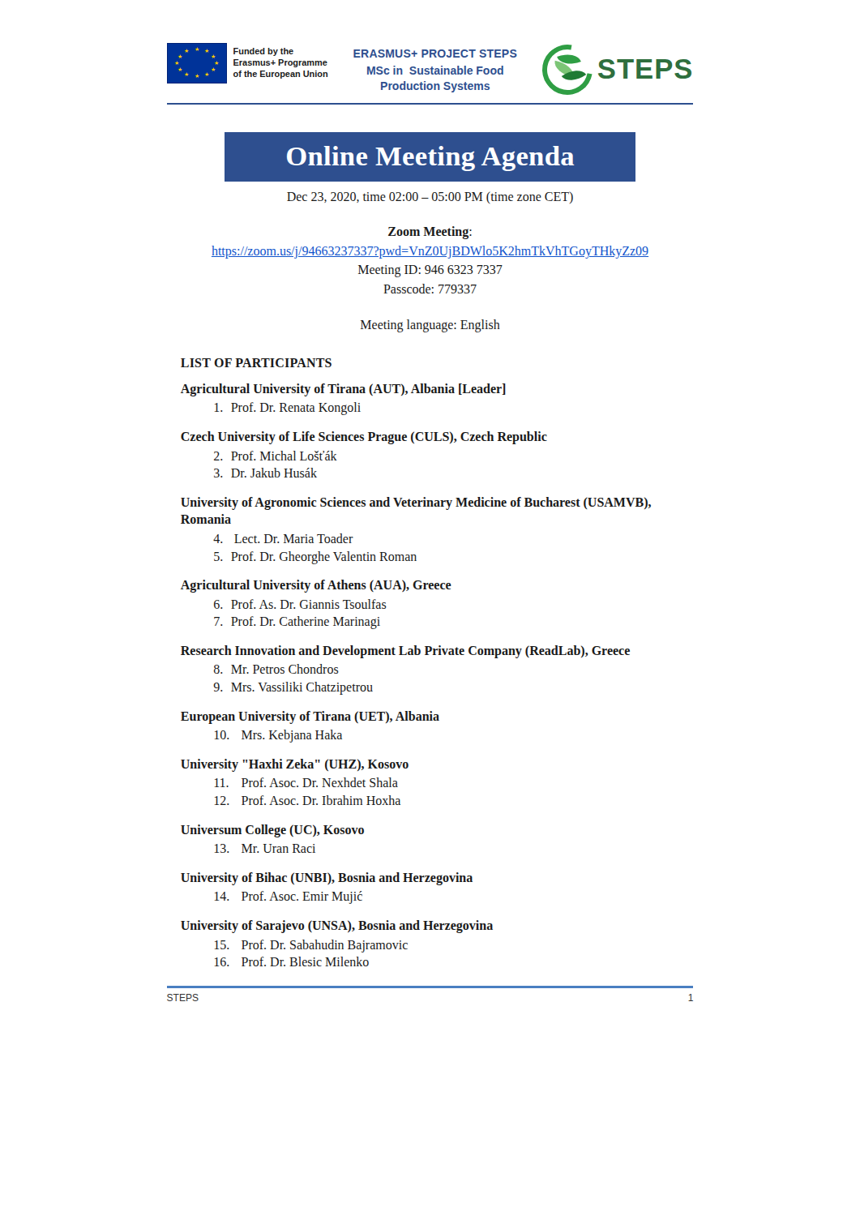★ ★ ★ ★ ★ ★ ★ ★ ★ ★ ★ ★
Funded by the Erasmus+ Programme of the European Union
ERASMUS+ PROJECT STEPS
MSc in Sustainable Food Production Systems
STEPS
Online Meeting Agenda
Dec 23, 2020, time 02:00 – 05:00 PM (time zone CET)
Zoom Meeting:
https://zoom.us/j/94663237337?pwd=VnZ0UjBDWlo5K2hmTkVhTGoyTHkyZz09
Meeting ID: 946 6323 7337
Passcode: 779337
Meeting language: English
LIST OF PARTICIPANTS
Agricultural University of Tirana (AUT), Albania [Leader]
1. Prof. Dr. Renata Kongoli
Czech University of Life Sciences Prague (CULS), Czech Republic
2. Prof. Michal Lošťák
3. Dr. Jakub Husák
University of Agronomic Sciences and Veterinary Medicine of Bucharest (USAMVB), Romania
4. Lect. Dr. Maria Toader
5. Prof. Dr. Gheorghe Valentin Roman
Agricultural University of Athens (AUA), Greece
6. Prof. As. Dr. Giannis Tsoulfas
7. Prof. Dr. Catherine Marinagi
Research Innovation and Development Lab Private Company (ReadLab), Greece
8. Mr. Petros Chondros
9. Mrs. Vassiliki Chatzipetrou
European University of Tirana (UET), Albania
10. Mrs. Kebjana Haka
University "Haxhi Zeka" (UHZ), Kosovo
11. Prof. Asoc. Dr. Nexhdet Shala
12. Prof. Asoc. Dr. Ibrahim Hoxha
Universum College (UC), Kosovo
13. Mr. Uran Raci
University of Bihac (UNBI), Bosnia and Herzegovina
14. Prof. Asoc. Emir Mujić
University of Sarajevo (UNSA), Bosnia and Herzegovina
15. Prof. Dr. Sabahudin Bajramovic
16. Prof. Dr. Blesic Milenko
STEPS
1